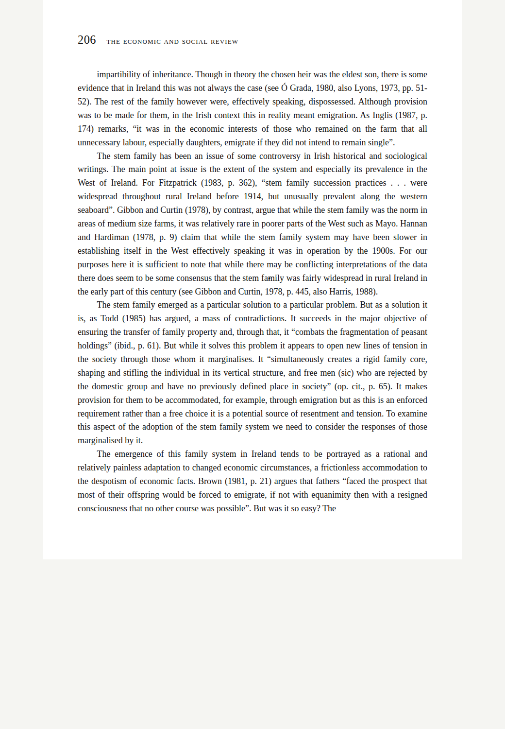206 The Economic and Social Review
impartibility of inheritance. Though in theory the chosen heir was the eldest son, there is some evidence that in Ireland this was not always the case (see Ó Grada, 1980, also Lyons, 1973, pp. 51-52). The rest of the family however were, effectively speaking, dispossessed. Although provision was to be made for them, in the Irish context this in reality meant emigration. As Inglis (1987, p. 174) remarks, “it was in the economic interests of those who remained on the farm that all unnecessary labour, especially daughters, emigrate if they did not intend to remain single”.
The stem family has been an issue of some controversy in Irish historical and sociological writings. The main point at issue is the extent of the system and especially its prevalence in the West of Ireland. For Fitzpatrick (1983, p. 362), “stem family succession practices . . . were widespread throughout rural Ireland before 1914, but unusually prevalent along the western seaboard”. Gibbon and Curtin (1978), by contrast, argue that while the stem family was the norm in areas of medium size farms, it was relatively rare in poorer parts of the West such as Mayo. Hannan and Hardiman (1978, p. 9) claim that while the stem family system may have been slower in establishing itself in the West effectively speaking it was in operation by the 1900s. For our purposes here it is sufficient to note that while there may be conflicting interpretations of the data there does seem to be some consensus that the stem family was fairly widespread in rural Ireland in the early part of this century (see Gibbon and Curtin, 1978, p. 445, also Harris, 1988).
The stem family emerged as a particular solution to a particular problem. But as a solution it is, as Todd (1985) has argued, a mass of contradictions. It succeeds in the major objective of ensuring the transfer of family property and, through that, it “combats the fragmentation of peasant holdings” (ibid., p. 61). But while it solves this problem it appears to open new lines of tension in the society through those whom it marginalises. It “simultaneously creates a rigid family core, shaping and stifling the individual in its vertical structure, and free men (sic) who are rejected by the domestic group and have no previously defined place in society” (op. cit., p. 65). It makes provision for them to be accommodated, for example, through emigration but as this is an enforced requirement rather than a free choice it is a potential source of resentment and tension. To examine this aspect of the adoption of the stem family system we need to consider the responses of those marginalised by it.
The emergence of this family system in Ireland tends to be portrayed as a rational and relatively painless adaptation to changed economic circumstances, a frictionless accommodation to the despotism of economic facts. Brown (1981, p. 21) argues that fathers “faced the prospect that most of their offspring would be forced to emigrate, if not with equanimity then with a resigned consciousness that no other course was possible”. But was it so easy? The